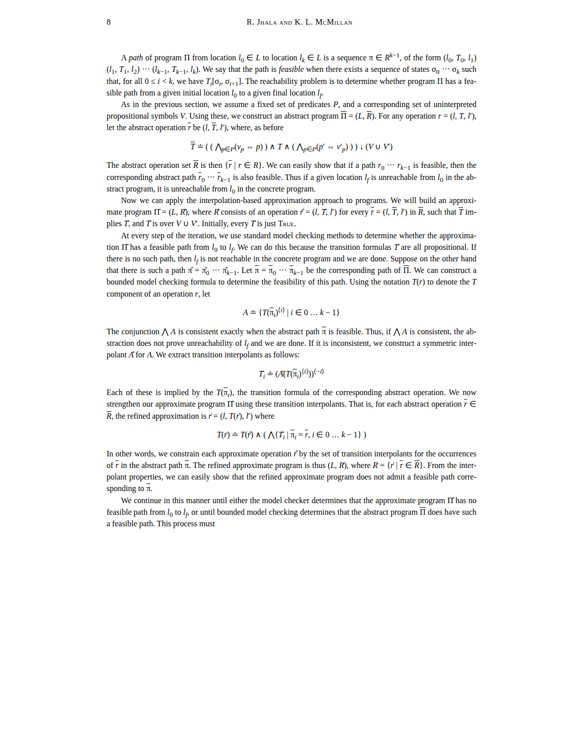8 R. Jhala and K. L. McMillan
A path of program Π from location l0 ∈ L to location lk ∈ L is a sequence π ∈ Rk−1, of the form (l0, T0, l1)(l1, T1, l2) ··· (lk−1, Tk−1, lk). We say that the path is feasible when there exists a sequence of states σ0 ··· σk such that, for all 0 ≤ i < k, we have Ti[σi, σi+1]. The reachability problem is to determine whether program Π has a feasible path from a given initial location l0 to a given final location lf.
As in the previous section, we assume a fixed set of predicates P, and a corresponding set of uninterpreted propositional symbols V. Using these, we construct an abstract program Π = (L, R). For any operation r = (l, T, l′), let the abstract operation r be (l, T, l′), where, as before
T ≐ ( ( ⋀p∈P(vp ⇔ p) ) ∧ T ∧ ( ⋀p∈P(p′ ⇔ v′p) ) ) ↓ (V ∪ V′)
The abstract operation set R is then {r | r ∈ R}. We can easily show that if a path r0 ··· rk−1 is feasible, then the corresponding abstract path r0 ··· rk−1 is also feasible. Thus if a given location lf is unreachable from l0 in the abstract program, it is unreachable from l0 in the concrete program.
Now we can apply the interpolation-based approximation approach to programs. We will build an approximate program Π̂ = (L, R̂), where R̂ consists of an operation r̂ = (l, T̂, l′) for every r = (l, T, l′) in R, such that T implies T̂, and T̂ is over V ∪ V′. Initially, every T̂ is just True.
At every step of the iteration, we use standard model checking methods to determine whether the approximation Π̂ has a feasible path from l0 to lf. We can do this because the transition formulas T̂ are all propositional. If there is no such path, then lf is not reachable in the concrete program and we are done. Suppose on the other hand that there is such a path π̂ = π̂0 ··· π̂k−1. Let π = π0 ··· πk−1 be the corresponding path of Π. We can construct a bounded model checking formula to determine the feasibility of this path. Using the notation T(r) to denote the T component of an operation r, let
A ≐ {T(πi)⟨i⟩ | i ∈ 0 … k − 1}
The conjunction ⋀ A is consistent exactly when the abstract path π is feasible. Thus, if ⋀ A is consistent, the abstraction does not prove unreachability of lf and we are done. If it is inconsistent, we construct a symmetric interpolant Â for A. We extract transition interpolants as follows:
T̂i ≐ (Â(T(πi)⟨i⟩))⟨−i⟩
Each of these is implied by the T(πi), the transition formula of the corresponding abstract operation. We now strengthen our approximate program Π̂ using these transition interpolants. That is, for each abstract operation r ∈ R, the refined approximation is ṙ = (l, T(ṙ), l′) where
T(ṙ) ≐ T(r̂) ∧ ( ⋀{T̂i | πi = r, i ∈ 0 … k − 1} )
In other words, we constrain each approximate operation r̂ by the set of transition interpolants for the occurrences of r in the abstract path π. The refined approximate program is thus (L, Ṙ), where Ṙ = {ṙ | r ∈ R}. From the interpolant properties, we can easily show that the refined approximate program does not admit a feasible path corresponding to π.
We continue in this manner until either the model checker determines that the approximate program Π̂ has no feasible path from l0 to lf, or until bounded model checking determines that the abstract program Π does have such a feasible path. This process must